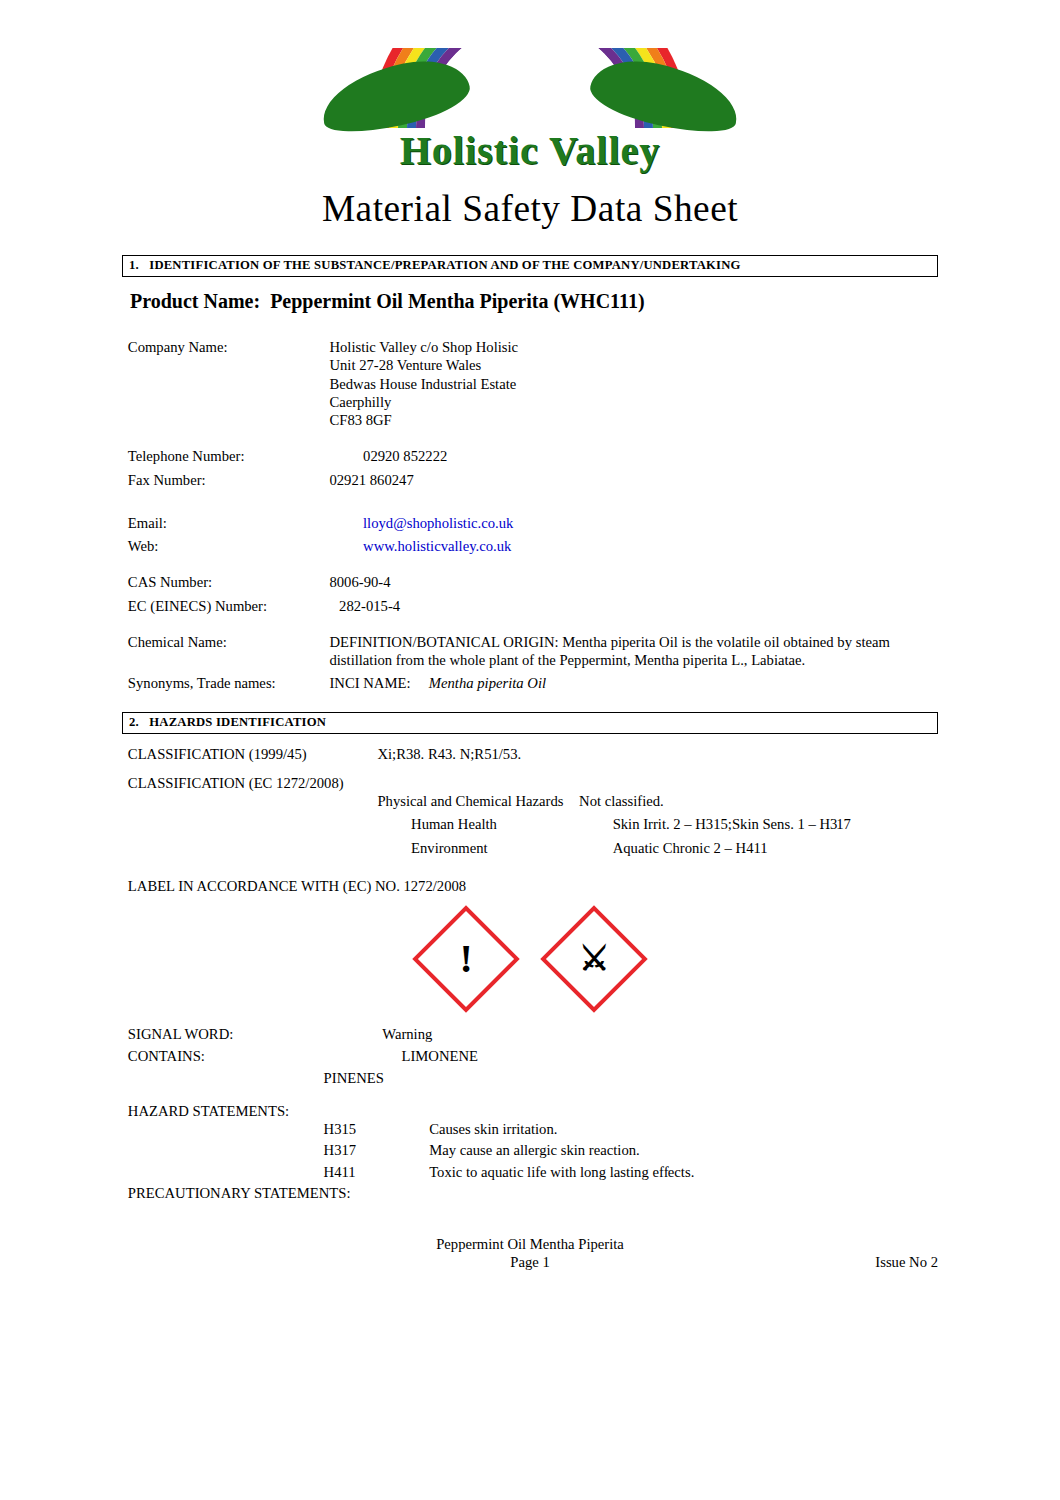Holistic Valley
Material Safety Data Sheet
1. IDENTIFICATION OF THE SUBSTANCE/PREPARATION AND OF THE COMPANY/UNDERTAKING
Product Name: Peppermint Oil Mentha Piperita (WHC111)
| Company Name: | Holistic Valley c/o Shop Holisic Unit 27-28 Venture Wales Bedwas House Industrial Estate Caerphilly CF83 8GF |
| Telephone Number: | 02920 852222 |
| Fax Number: | 02921 860247 |
| Email: | lloyd@shopholistic.co.uk |
| Web: | www.holisticvalley.co.uk |
| CAS Number: | 8006-90-4 |
| EC (EINECS) Number: | 282-015-4 |
| Chemical Name: | DEFINITION/BOTANICAL ORIGIN: Mentha piperita Oil is the volatile oil obtained by steam distillation from the whole plant of the Peppermint, Mentha piperita L., Labiatae. |
| Synonyms, Trade names: | INCI NAME: Mentha piperita Oil |
2. HAZARDS IDENTIFICATION
CLASSIFICATION (1999/45) Xi;R38. R43. N;R51/53.
CLASSIFICATION (EC 1272/2008)
| | Physical and Chemical Hazards | Not classified. |
| | Human Health | Skin Irrit. 2 – H315;Skin Sens. 1 – H 3 17 |
| | Environment | Aquatic Chronic 2 – H411 |
LABEL IN ACCORDANCE WITH (EC) NO. 1272/2008
! ⚔
| SIGNAL WORD: | Warning |
| CONTAINS: | LIMONENE |
PINENES
HAZARD STATEMENTS:
| H315 | Causes skin irritation. |
| H317 | May cause an allergic skin reaction. |
| H411 | Toxic to aquatic life with long lasting ef f ects. |
PRECAUTIONARY STATEMENTS:
Peppermint Oil Mentha Piperita
Page 1 Issue No 2